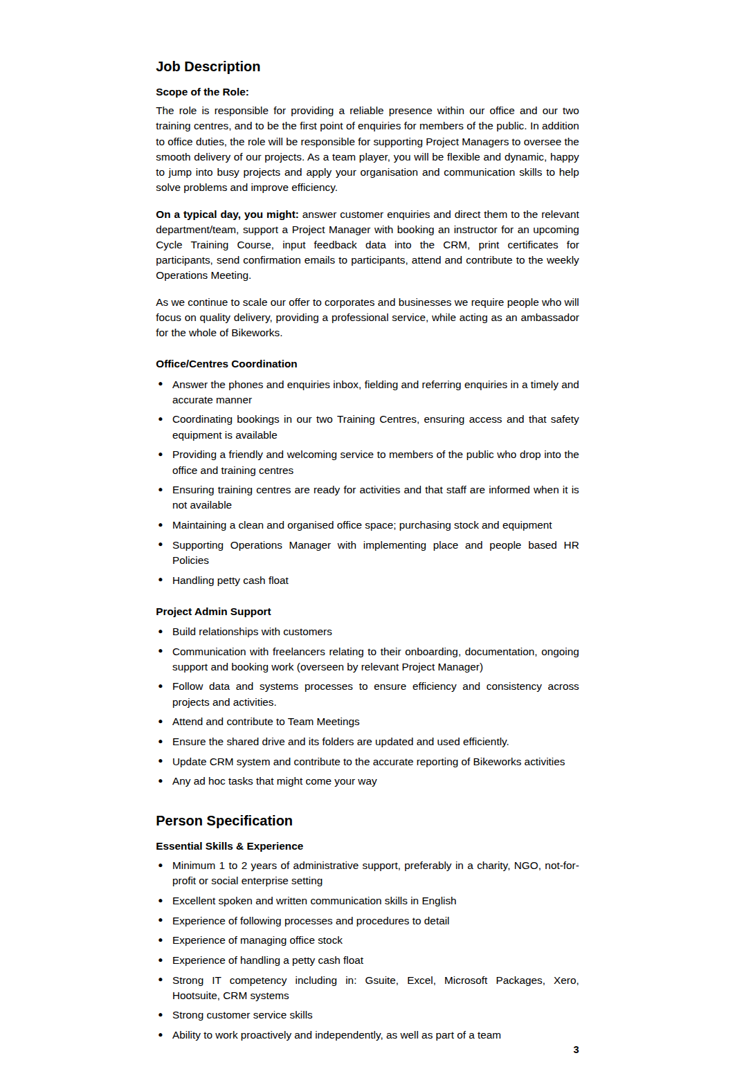Job Description
Scope of the Role:
The role is responsible for providing a reliable presence within our office and our two training centres, and to be the first point of enquiries for members of the public. In addition to office duties, the role will be responsible for supporting Project Managers to oversee the smooth delivery of our projects. As a team player, you will be flexible and dynamic, happy to jump into busy projects and apply your organisation and communication skills to help solve problems and improve efficiency.
On a typical day, you might: answer customer enquiries and direct them to the relevant department/team, support a Project Manager with booking an instructor for an upcoming Cycle Training Course, input feedback data into the CRM, print certificates for participants, send confirmation emails to participants, attend and contribute to the weekly Operations Meeting.
As we continue to scale our offer to corporates and businesses we require people who will focus on quality delivery, providing a professional service, while acting as an ambassador for the whole of Bikeworks.
Office/Centres Coordination
Answer the phones and enquiries inbox, fielding and referring enquiries in a timely and accurate manner
Coordinating bookings in our two Training Centres, ensuring access and that safety equipment is available
Providing a friendly and welcoming service to members of the public who drop into the office and training centres
Ensuring training centres are ready for activities and that staff are informed when it is not available
Maintaining a clean and organised office space; purchasing stock and equipment
Supporting Operations Manager with implementing place and people based HR Policies
Handling petty cash float
Project Admin Support
Build relationships with customers
Communication with freelancers relating to their onboarding, documentation, ongoing support and booking work (overseen by relevant Project Manager)
Follow data and systems processes to ensure efficiency and consistency across projects and activities.
Attend and contribute to Team Meetings
Ensure the shared drive and its folders are updated and used efficiently.
Update CRM system and contribute to the accurate reporting of Bikeworks activities
Any ad hoc tasks that might come your way
Person Specification
Essential Skills & Experience
Minimum 1 to 2 years of administrative support, preferably in a charity, NGO, not-for-profit or social enterprise setting
Excellent spoken and written communication skills in English
Experience of following processes and procedures to detail
Experience of managing office stock
Experience of handling a petty cash float
Strong IT competency including in: Gsuite, Excel, Microsoft Packages, Xero, Hootsuite, CRM systems
Strong customer service skills
Ability to work proactively and independently, as well as part of a team
3